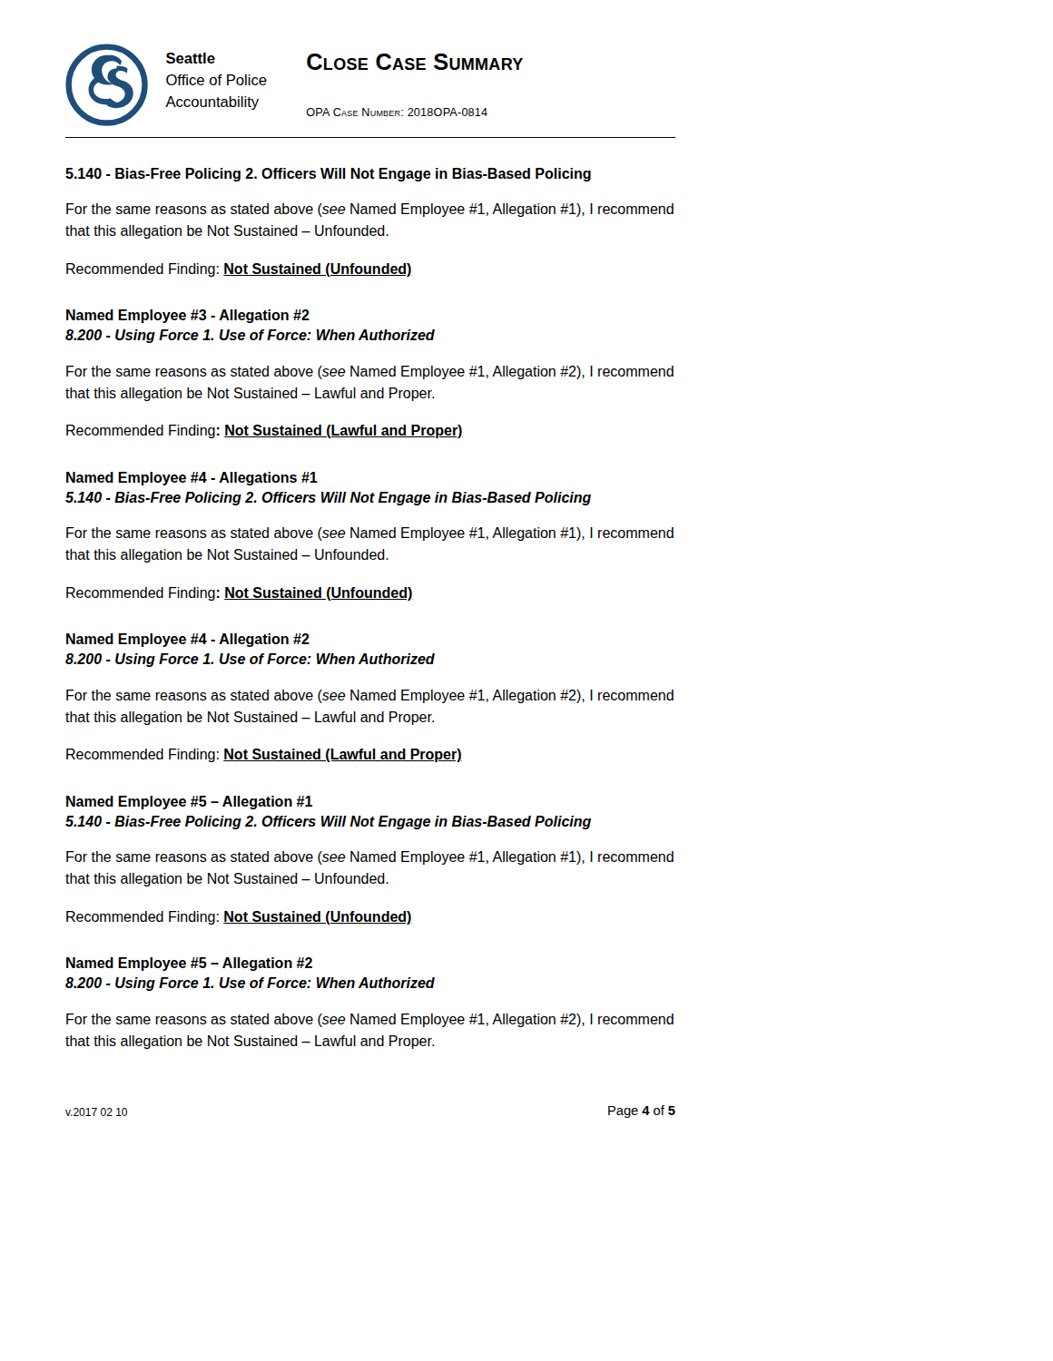Seattle
Office of Police
Accountability
Close Case Summary
OPA Case Number: 2018OPA-0814
5.140 - Bias-Free Policing 2. Officers Will Not Engage in Bias-Based Policing
For the same reasons as stated above (see Named Employee #1, Allegation #1), I recommend that this allegation be Not Sustained – Unfounded.
Recommended Finding: Not Sustained (Unfounded)
Named Employee #3 - Allegation #2 8.200 - Using Force 1. Use of Force: When Authorized
For the same reasons as stated above (see Named Employee #1, Allegation #2), I recommend that this allegation be Not Sustained – Lawful and Proper.
Recommended Finding: Not Sustained (Lawful and Proper)
Named Employee #4 - Allegations #1 5.140 - Bias-Free Policing 2. Officers Will Not Engage in Bias-Based Policing
For the same reasons as stated above (see Named Employee #1, Allegation #1), I recommend that this allegation be Not Sustained – Unfounded.
Recommended Finding: Not Sustained (Unfounded)
Named Employee #4 - Allegation #2 8.200 - Using Force 1. Use of Force: When Authorized
For the same reasons as stated above (see Named Employee #1, Allegation #2), I recommend that this allegation be Not Sustained – Lawful and Proper.
Recommended Finding: Not Sustained (Lawful and Proper)
Named Employee #5 – Allegation #1 5.140 - Bias-Free Policing 2. Officers Will Not Engage in Bias-Based Policing
For the same reasons as stated above (see Named Employee #1, Allegation #1), I recommend that this allegation be Not Sustained – Unfounded.
Recommended Finding: Not Sustained (Unfounded)
Named Employee #5 – Allegation #2 8.200 - Using Force 1. Use of Force: When Authorized
For the same reasons as stated above (see Named Employee #1, Allegation #2), I recommend that this allegation be Not Sustained – Lawful and Proper.
v.2017 02 10
Page 4 of 5